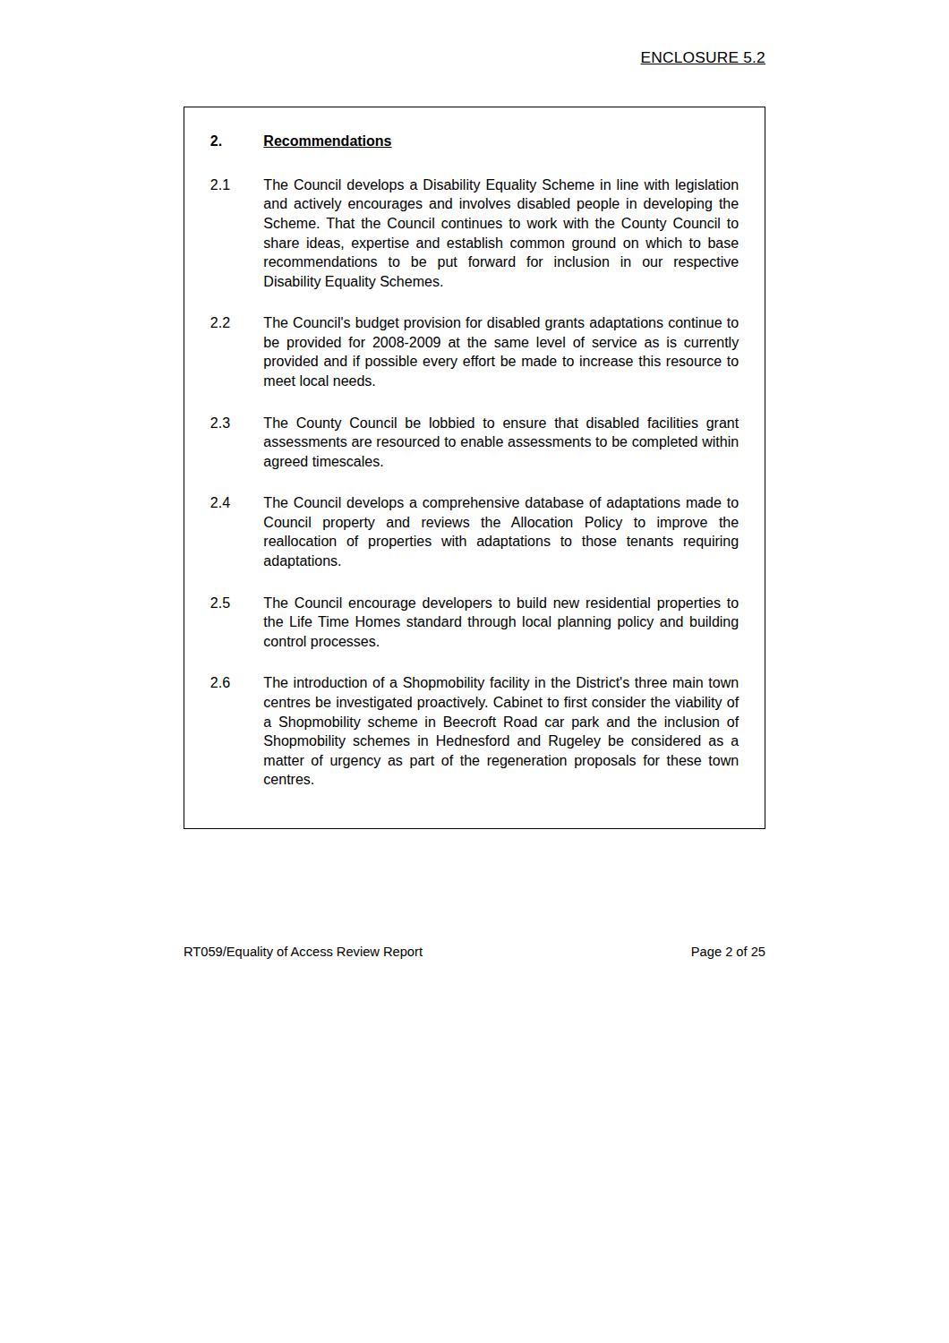ENCLOSURE 5.2
2.
Recommendations
2.1
The Council develops a Disability Equality Scheme in line with legislation and actively encourages and involves disabled people in developing the Scheme. That the Council continues to work with the County Council to share ideas, expertise and establish common ground on which to base recommendations to be put forward for inclusion in our respective Disability Equality Schemes.
2.2
The Council's budget provision for disabled grants adaptations continue to be provided for 2008-2009 at the same level of service as is currently provided and if possible every effort be made to increase this resource to meet local needs.
2.3
The County Council be lobbied to ensure that disabled facilities grant assessments are resourced to enable assessments to be completed within agreed timescales.
2.4
The Council develops a comprehensive database of adaptations made to Council property and reviews the Allocation Policy to improve the reallocation of properties with adaptations to those tenants requiring adaptations.
2.5
The Council encourage developers to build new residential properties to the Life Time Homes standard through local planning policy and building control processes.
2.6
The introduction of a Shopmobility facility in the District's three main town centres be investigated proactively. Cabinet to first consider the viability of a Shopmobility scheme in Beecroft Road car park and the inclusion of Shopmobility schemes in Hednesford and Rugeley be considered as a matter of urgency as part of the regeneration proposals for these town centres.
RT059/Equality of Access Review Report
Page 2 of 25